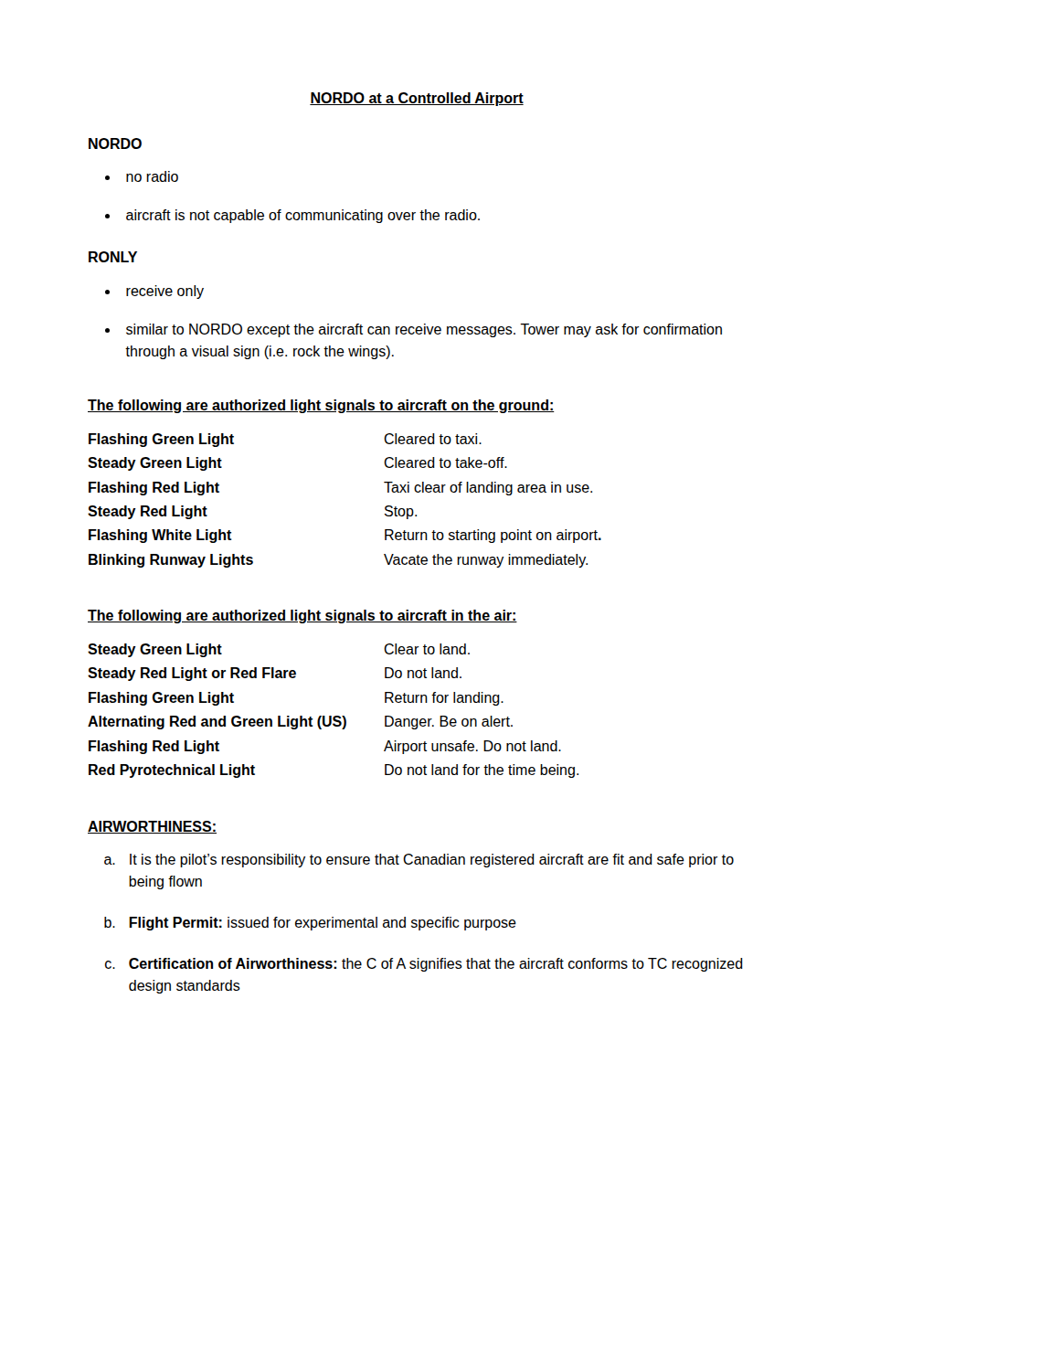NORDO at a Controlled Airport
NORDO
no radio
aircraft is not capable of communicating over the radio.
RONLY
receive only
similar to NORDO except the aircraft can receive messages. Tower may ask for confirmation through a visual sign (i.e. rock the wings).
The following are authorized light signals to aircraft on the ground:
| Flashing Green Light | Cleared to taxi. |
| Steady Green Light | Cleared to take-off. |
| Flashing Red Light | Taxi clear of landing area in use. |
| Steady Red Light | Stop. |
| Flashing White Light | Return to starting point on airport . |
| Blinking Runway Lights | Vacate the runway immediately. |
The following are authorized light signals to aircraft in the air:
| Steady Green Light | Clear to land. |
| Steady Red Light or Red Flare | Do not land. |
| Flashing Green Light | Return for landing. |
| Alternating Red and Green Light (US) | Danger. Be on alert. |
| Flashing Red Light | Airport unsafe. Do not land. |
| Red Pyrotechnical Light | Do not land for the time being. |
AIRWORTHINESS:
It is the pilot’s responsibility to ensure that Canadian registered aircraft are fit and safe prior to being flown
Flight Permit: issued for experimental and specific purpose
Certification of Airworthiness: the C of A signifies that the aircraft conforms to TC recognized design standards